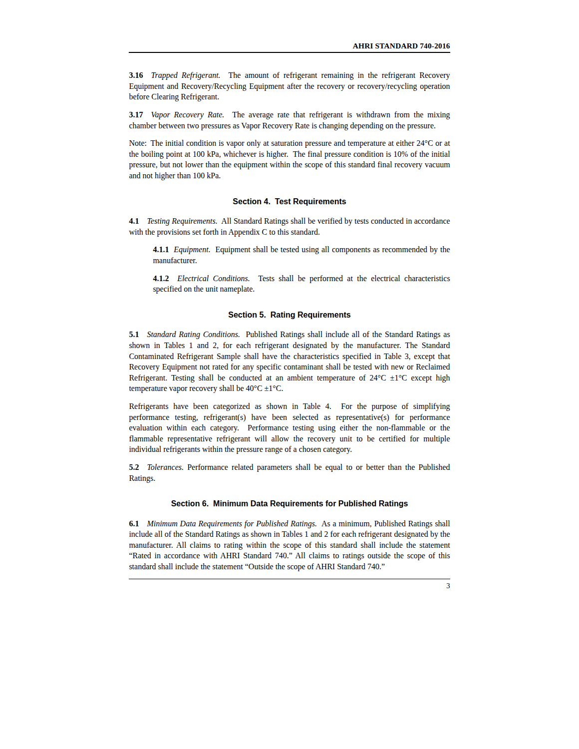AHRI STANDARD 740-2016
3.16 Trapped Refrigerant. The amount of refrigerant remaining in the refrigerant Recovery Equipment and Recovery/Recycling Equipment after the recovery or recovery/recycling operation before Clearing Refrigerant.
3.17 Vapor Recovery Rate. The average rate that refrigerant is withdrawn from the mixing chamber between two pressures as Vapor Recovery Rate is changing depending on the pressure.
Note: The initial condition is vapor only at saturation pressure and temperature at either 24°C or at the boiling point at 100 kPa, whichever is higher. The final pressure condition is 10% of the initial pressure, but not lower than the equipment within the scope of this standard final recovery vacuum and not higher than 100 kPa.
Section 4. Test Requirements
4.1 Testing Requirements. All Standard Ratings shall be verified by tests conducted in accordance with the provisions set forth in Appendix C to this standard.
4.1.1 Equipment. Equipment shall be tested using all components as recommended by the manufacturer.
4.1.2 Electrical Conditions. Tests shall be performed at the electrical characteristics specified on the unit nameplate.
Section 5. Rating Requirements
5.1 Standard Rating Conditions. Published Ratings shall include all of the Standard Ratings as shown in Tables 1 and 2, for each refrigerant designated by the manufacturer. The Standard Contaminated Refrigerant Sample shall have the characteristics specified in Table 3, except that Recovery Equipment not rated for any specific contaminant shall be tested with new or Reclaimed Refrigerant. Testing shall be conducted at an ambient temperature of 24°C ±1°C except high temperature vapor recovery shall be 40°C ±1°C.
Refrigerants have been categorized as shown in Table 4. For the purpose of simplifying performance testing, refrigerant(s) have been selected as representative(s) for performance evaluation within each category. Performance testing using either the non-flammable or the flammable representative refrigerant will allow the recovery unit to be certified for multiple individual refrigerants within the pressure range of a chosen category.
5.2 Tolerances. Performance related parameters shall be equal to or better than the Published Ratings.
Section 6. Minimum Data Requirements for Published Ratings
6.1 Minimum Data Requirements for Published Ratings. As a minimum, Published Ratings shall include all of the Standard Ratings as shown in Tables 1 and 2 for each refrigerant designated by the manufacturer. All claims to rating within the scope of this standard shall include the statement “Rated in accordance with AHRI Standard 740.” All claims to ratings outside the scope of this standard shall include the statement “Outside the scope of AHRI Standard 740.”
3